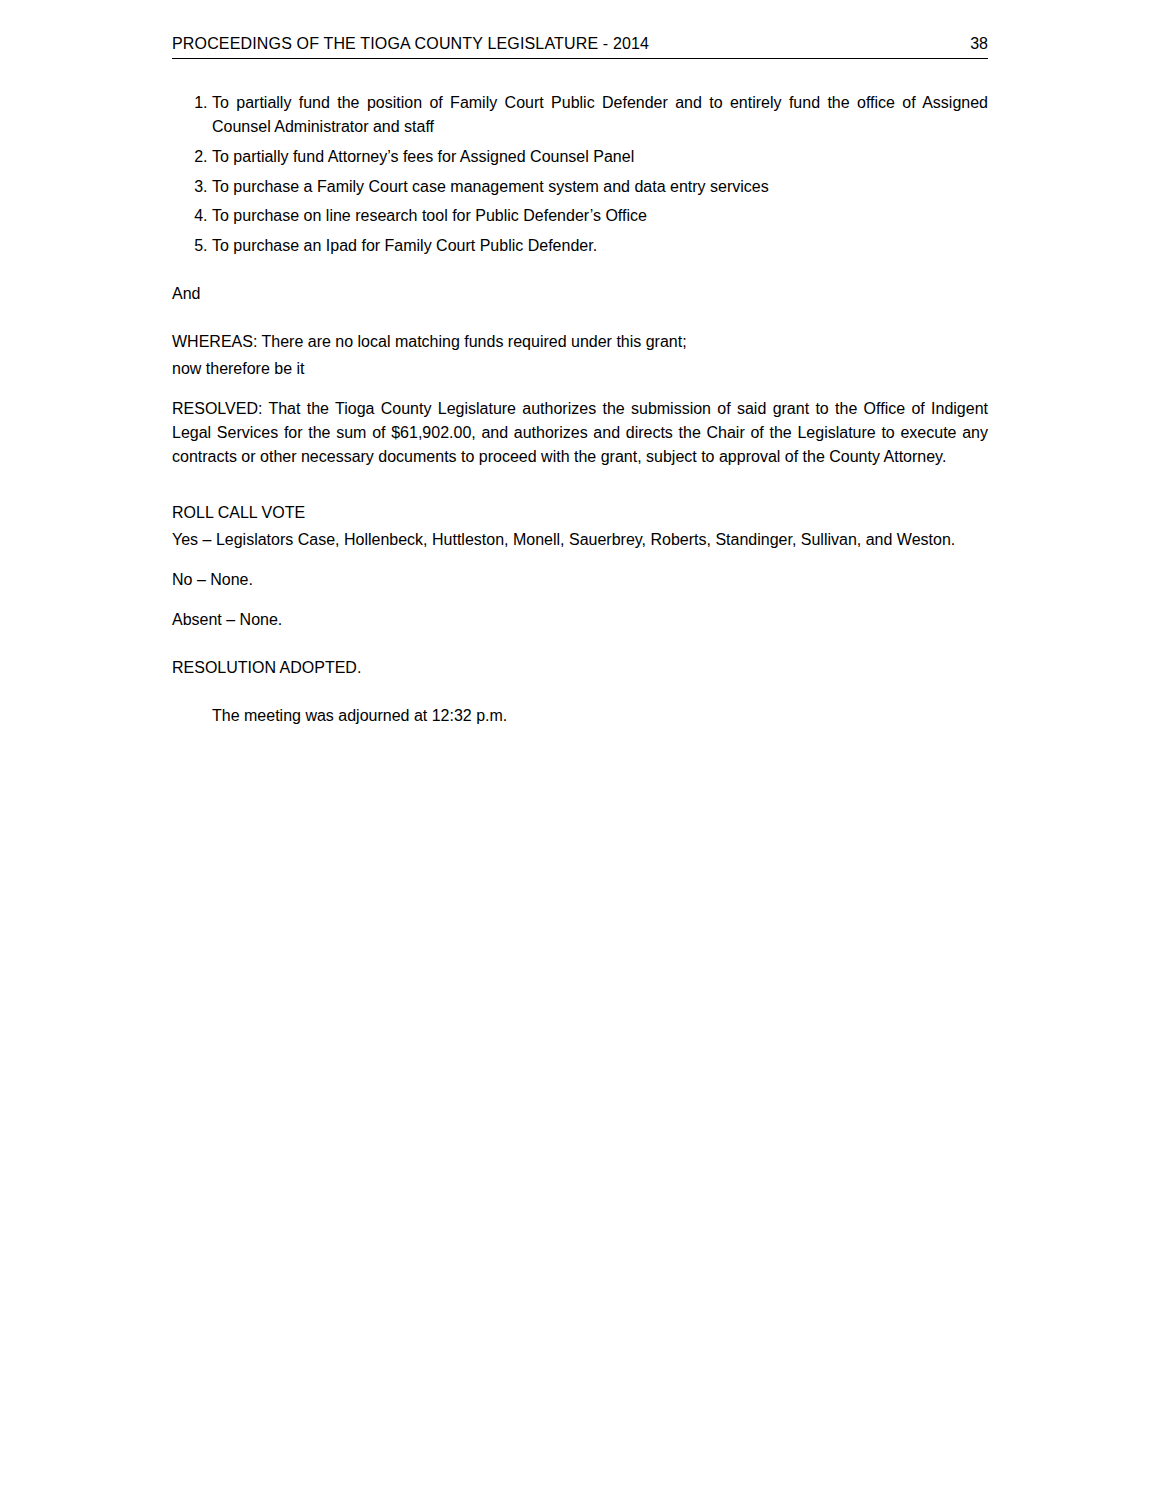Proceedings of the Tioga County Legislature - 2014 38
To partially fund the position of Family Court Public Defender and to entirely fund the office of Assigned Counsel Administrator and staff
To partially fund Attorney’s fees for Assigned Counsel Panel
To purchase a Family Court case management system and data entry services
To purchase on line research tool for Public Defender’s Office
To purchase an Ipad for Family Court Public Defender.
And
WHEREAS: There are no local matching funds required under this grant;
now therefore be it
RESOLVED: That the Tioga County Legislature authorizes the submission of said grant to the Office of Indigent Legal Services for the sum of $61,902.00, and authorizes and directs the Chair of the Legislature to execute any contracts or other necessary documents to proceed with the grant, subject to approval of the County Attorney.
ROLL CALL VOTE
Yes – Legislators Case, Hollenbeck, Huttleston, Monell, Sauerbrey, Roberts, Standinger, Sullivan, and Weston.
No – None.
Absent – None.
RESOLUTION ADOPTED.
The meeting was adjourned at 12:32 p.m.